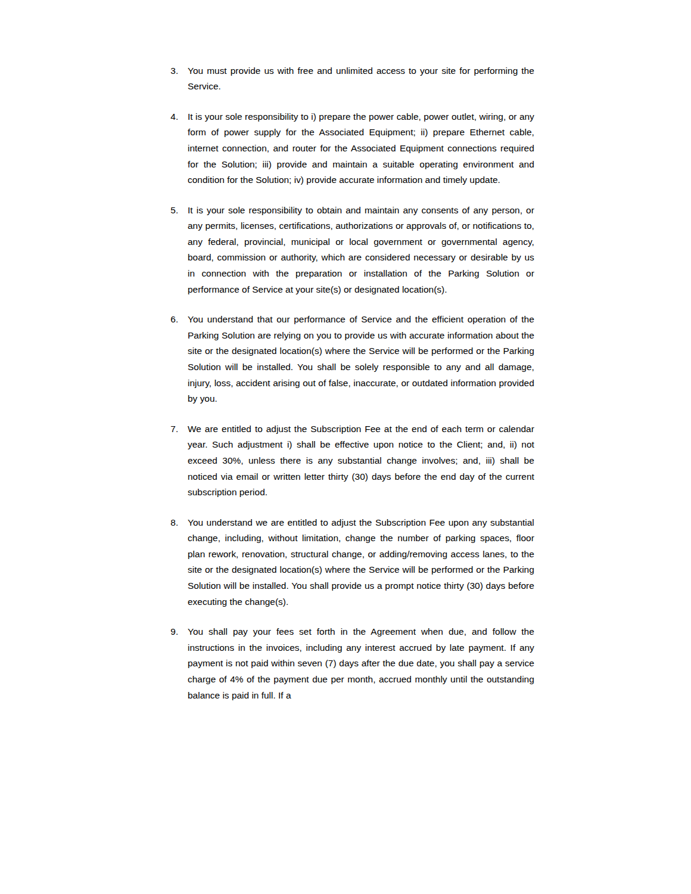You must provide us with free and unlimited access to your site for performing the Service.
It is your sole responsibility to i) prepare the power cable, power outlet, wiring, or any form of power supply for the Associated Equipment; ii) prepare Ethernet cable, internet connection, and router for the Associated Equipment connections required for the Solution; iii) provide and maintain a suitable operating environment and condition for the Solution; iv) provide accurate information and timely update.
It is your sole responsibility to obtain and maintain any consents of any person, or any permits, licenses, certifications, authorizations or approvals of, or notifications to, any federal, provincial, municipal or local government or governmental agency, board, commission or authority, which are considered necessary or desirable by us in connection with the preparation or installation of the Parking Solution or performance of Service at your site(s) or designated location(s).
You understand that our performance of Service and the efficient operation of the Parking Solution are relying on you to provide us with accurate information about the site or the designated location(s) where the Service will be performed or the Parking Solution will be installed. You shall be solely responsible to any and all damage, injury, loss, accident arising out of false, inaccurate, or outdated information provided by you.
We are entitled to adjust the Subscription Fee at the end of each term or calendar year. Such adjustment i) shall be effective upon notice to the Client; and, ii) not exceed 30%, unless there is any substantial change involves; and, iii) shall be noticed via email or written letter thirty (30) days before the end day of the current subscription period.
You understand we are entitled to adjust the Subscription Fee upon any substantial change, including, without limitation, change the number of parking spaces, floor plan rework, renovation, structural change, or adding/removing access lanes, to the site or the designated location(s) where the Service will be performed or the Parking Solution will be installed. You shall provide us a prompt notice thirty (30) days before executing the change(s).
You shall pay your fees set forth in the Agreement when due, and follow the instructions in the invoices, including any interest accrued by late payment. If any payment is not paid within seven (7) days after the due date, you shall pay a service charge of 4% of the payment due per month, accrued monthly until the outstanding balance is paid in full. If a